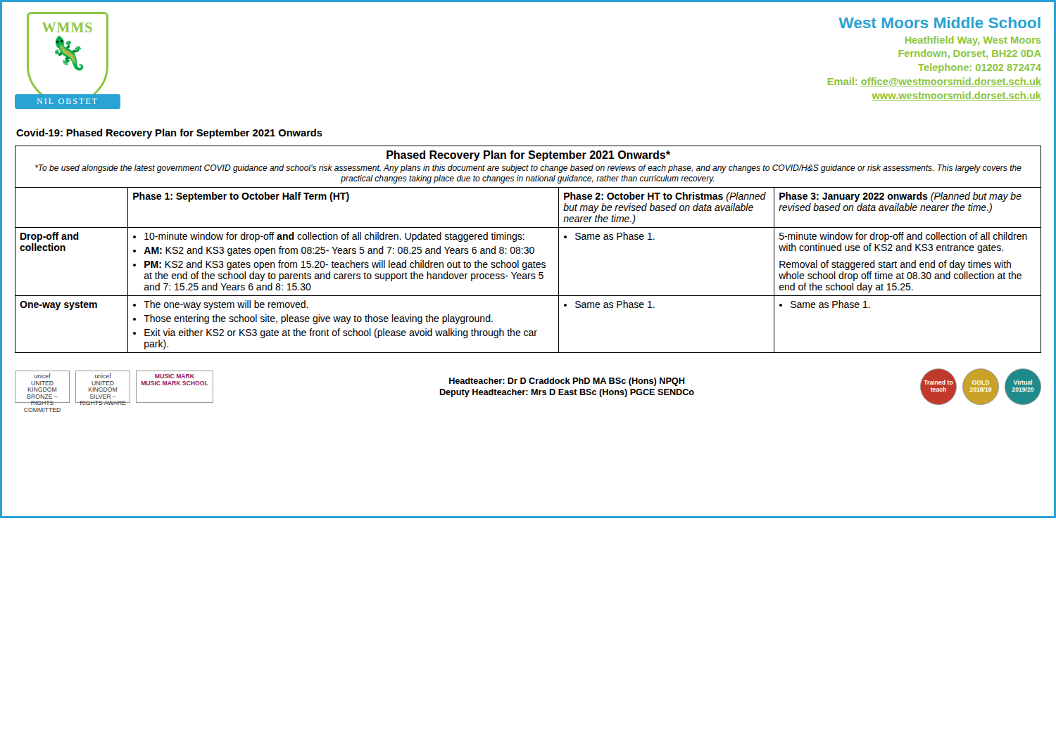WMMS
🦎
NIL OBSTET
West Moors Middle School
Heathfield Way, West Moors
Ferndown, Dorset, BH22 0DA
Telephone: 01202 872474
Email: office@westmoorsmid.dorset.sch.uk
www.westmoorsmid.dorset.sch.uk
Covid-19: Phased Recovery Plan for September 2021 Onwards
| Phased Recovery Plan for September 2021 Onwards* |
| --- |
| *To be used alongside the latest government COVID guidance and school’s risk assessment. Any plans in this document are subject to change based on reviews of each phase, and any changes to COVID/H&S guidance or risk assessments. This largely covers the practical changes taking place due to changes in national guidance, rather than curriculum recovery. |
| | Phase 1: September to October Half Term (HT) | Phase 2: October HT to Christmas (Planned but may be revised based on data available nearer the time.) | Phase 3: January 2022 onwards (Planned but may be revised based on data available nearer the time.) |
| Drop-off and collection | 10-minute window for drop-off and collection of all children. Updated staggered timings: AM: KS2 and KS3 gates open from 08:25- Years 5 and 7: 08.25 and Years 6 and 8: 08:30 PM: KS2 and KS3 gates open from 15.20- teachers will lead children out to the school gates at the end of the school day to parents and carers to support the handover process- Years 5 and 7: 15.25 and Years 6 and 8: 15.30 | Same as Phase 1. | 5-minute window for drop-off and collection of all children with continued use of KS2 and KS3 entrance gates. Removal of staggered start and end of day times with whole school drop off time at 08.30 and collection at the end of the school day at 15.25. |
| One-way system | The one-way system will be removed. Those entering the school site, please give way to those leaving the playground. Exit via either KS2 or KS3 gate at the front of school (please avoid walking through the car park). | Same as Phase 1. | Same as Phase 1. |
unicef
UNITED KINGDOM
BRONZE – RIGHTS COMMITTED
unicef
UNITED KINGDOM
SILVER – RIGHTS AWARE
MUSIC MARK
MUSIC MARK SCHOOL
Headteacher: Dr D Craddock PhD MA BSc (Hons) NPQH
Deputy Headteacher: Mrs D East BSc (Hons) PGCE SENDCo
Trained to teach
GOLD 2018/19
Virtual 2019/20